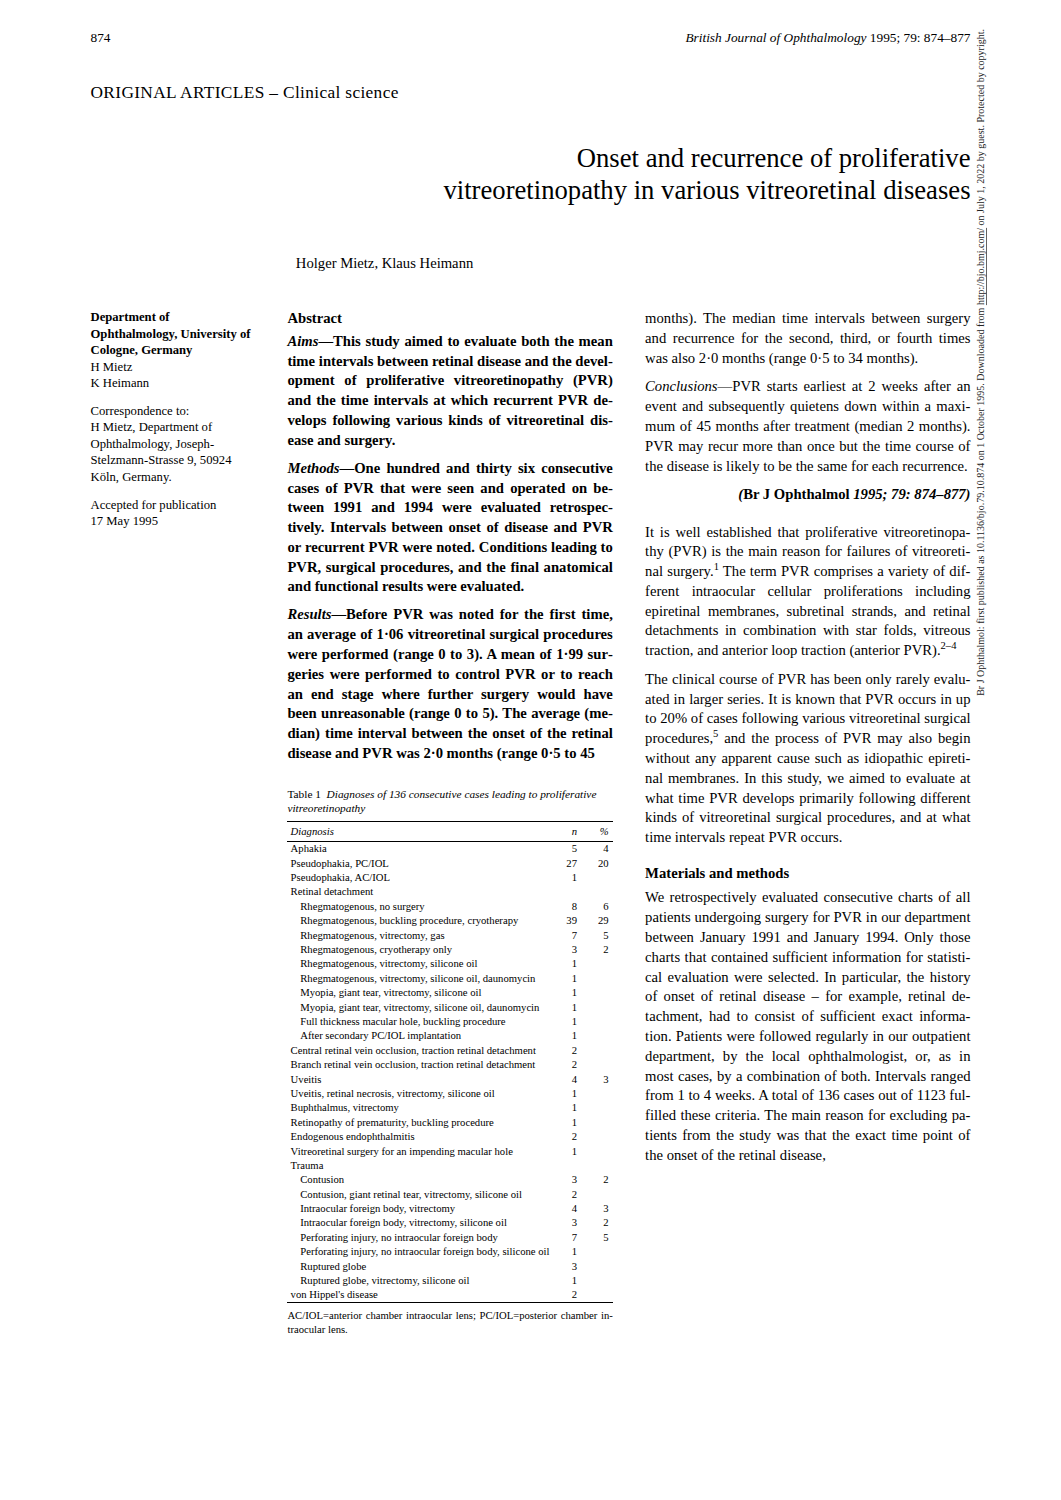Br J Ophthalmol: first published as 10.1136/bjo.79.10.874 on 1 October 1995. Downloaded from http://bjo.bmj.com/ on July 1, 2022 by guest. Protected by copyright.
874 British Journal of Ophthalmology 1995; 79: 874–877
ORIGINAL ARTICLES – Clinical science
Onset and recurrence of proliferative
vitreoretinopathy in various vitreoretinal diseases
Holger Mietz, Klaus Heimann
Department of Ophthalmology, University of Cologne, Germany
H Mietz
K Heimann
Correspondence to:
H Mietz, Department of Ophthalmology, Joseph-Stelzmann-Strasse 9, 50924 Köln, Germany.
Accepted for publication
17 May 1995
Abstract
Aims—This study aimed to evaluate both the mean time intervals between retinal disease and the development of proliferative vitreoretinopathy (PVR) and the time intervals at which recurrent PVR develops following various kinds of vitreoretinal disease and surgery.
Methods—One hundred and thirty six consecutive cases of PVR that were seen and operated on between 1991 and 1994 were evaluated retrospectively. Intervals between onset of disease and PVR or recurrent PVR were noted. Conditions leading to PVR, surgical procedures, and the final anatomical and functional results were evaluated.
Results—Before PVR was noted for the first time, an average of 1·06 vitreoretinal surgical procedures were performed (range 0 to 3). A mean of 1·99 surgeries were performed to control PVR or to reach an end stage where further surgery would have been unreasonable (range 0 to 5). The average (median) time interval between the onset of the retinal disease and PVR was 2·0 months (range 0·5 to 45
Table 1 Diagnoses of 136 consecutive cases leading to proliferative vitreoretinopathy
| Diagnosis | n | % |
| --- | --- | --- |
| Aphakia | 5 | 4 |
| Pseudophakia, PC/IOL | 27 | 20 |
| Pseudophakia, AC/IOL | 1 | |
| Retinal detachment | | |
| Rhegmatogenous, no surgery | 8 | 6 |
| Rhegmatogenous, buckling procedure, cryotherapy | 39 | 29 |
| Rhegmatogenous, vitrectomy, gas | 7 | 5 |
| Rhegmatogenous, cryotherapy only | 3 | 2 |
| Rhegmatogenous, vitrectomy, silicone oil | 1 | |
| Rhegmatogenous, vitrectomy, silicone oil, daunomycin | 1 | |
| Myopia, giant tear, vitrectomy, silicone oil | 1 | |
| Myopia, giant tear, vitrectomy, silicone oil, daunomycin | 1 | |
| Full thickness macular hole, buckling procedure | 1 | |
| After secondary PC/IOL implantation | 1 | |
| Central retinal vein occlusion, traction retinal detachment | 2 | |
| Branch retinal vein occlusion, traction retinal detachment | 2 | |
| Uveitis | 4 | 3 |
| Uveitis, retinal necrosis, vitrectomy, silicone oil | 1 | |
| Buphthalmus, vitrectomy | 1 | |
| Retinopathy of prematurity, buckling procedure | 1 | |
| Endogenous endophthalmitis | 2 | |
| Vitreoretinal surgery for an impending macular hole | 1 | |
| Trauma | | |
| Contusion | 3 | 2 |
| Contusion, giant retinal tear, vitrectomy, silicone oil | 2 | |
| Intraocular foreign body, vitrectomy | 4 | 3 |
| Intraocular foreign body, vitrectomy, silicone oil | 3 | 2 |
| Perforating injury, no intraocular foreign body | 7 | 5 |
| Perforating injury, no intraocular foreign body, silicone oil | 1 | |
| Ruptured globe | 3 | |
| Ruptured globe, vitrectomy, silicone oil | 1 | |
| von Hippel's disease | 2 | |
AC/IOL=anterior chamber intraocular lens; PC/IOL=posterior chamber intraocular lens.
months). The median time intervals between surgery and recurrence for the second, third, or fourth times was also 2·0 months (range 0·5 to 34 months).
Conclusions—PVR starts earliest at 2 weeks after an event and subsequently quietens down within a maximum of 45 months after treatment (median 2 months). PVR may recur more than once but the time course of the disease is likely to be the same for each recurrence.
(Br J Ophthalmol 1995; 79: 874–877)
It is well established that proliferative vitreoretinopathy (PVR) is the main reason for failures of vitreoretinal surgery.1 The term PVR comprises a variety of different intraocular cellular proliferations including epiretinal membranes, subretinal strands, and retinal detachments in combination with star folds, vitreous traction, and anterior loop traction (anterior PVR).2–4
The clinical course of PVR has been only rarely evaluated in larger series. It is known that PVR occurs in up to 20% of cases following various vitreoretinal surgical procedures,5 and the process of PVR may also begin without any apparent cause such as idiopathic epiretinal membranes. In this study, we aimed to evaluate at what time PVR develops primarily following different kinds of vitreoretinal surgical procedures, and at what time intervals repeat PVR occurs.
Materials and methods
We retrospectively evaluated consecutive charts of all patients undergoing surgery for PVR in our department between January 1991 and January 1994. Only those charts that contained sufficient information for statistical evaluation were selected. In particular, the history of onset of retinal disease – for example, retinal detachment, had to consist of sufficient exact information. Patients were followed regularly in our outpatient department, by the local ophthalmologist, or, as in most cases, by a combination of both. Intervals ranged from 1 to 4 weeks. A total of 136 cases out of 1123 fulfilled these criteria. The main reason for excluding patients from the study was that the exact time point of the onset of the retinal disease,